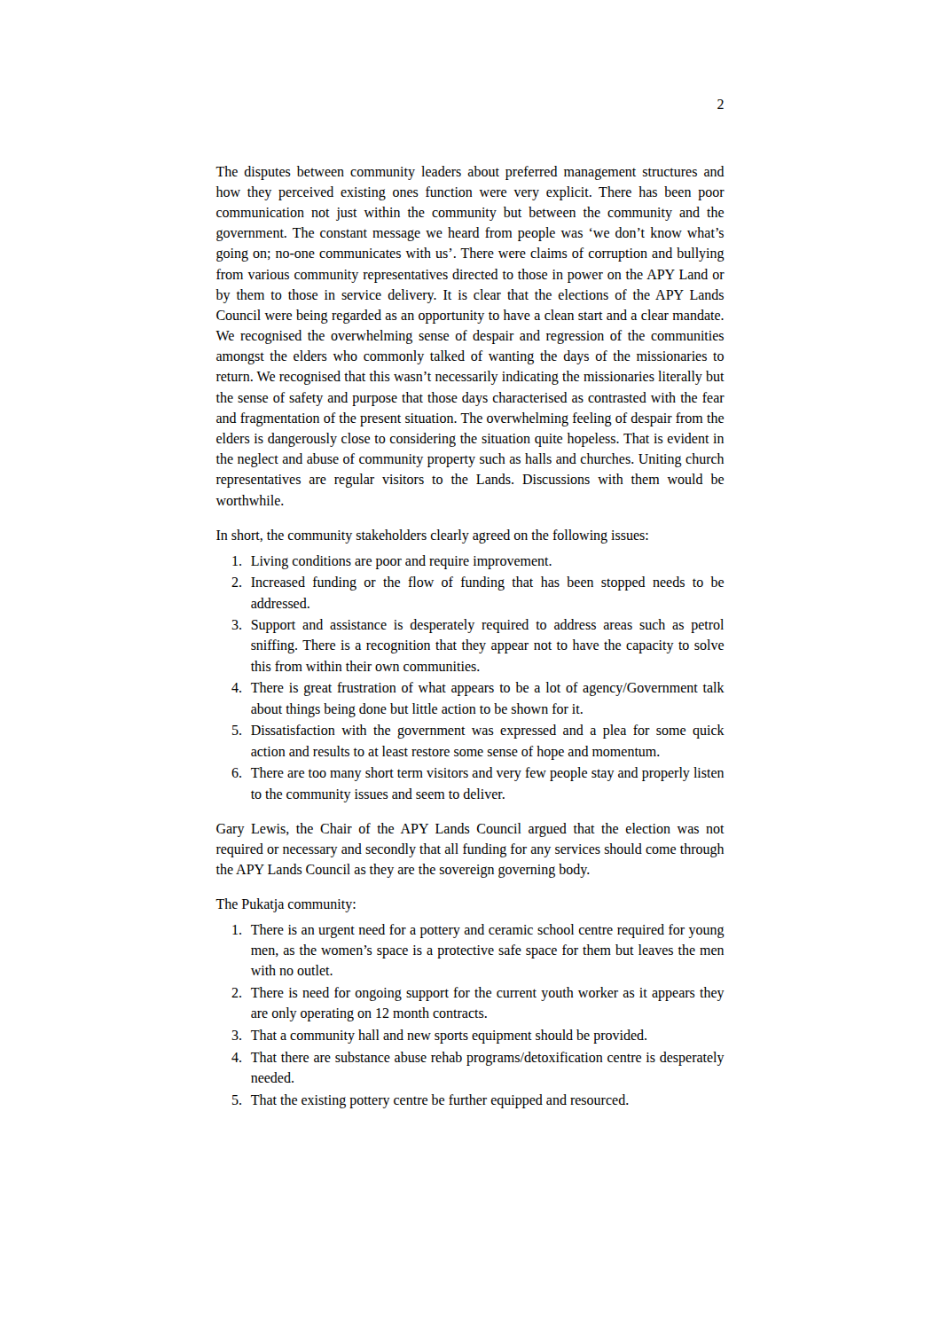2
The disputes between community leaders about preferred management structures and how they perceived existing ones function were very explicit. There has been poor communication not just within the community but between the community and the government. The constant message we heard from people was ‘we don’t know what’s going on; no-one communicates with us’. There were claims of corruption and bullying from various community representatives directed to those in power on the APY Land or by them to those in service delivery. It is clear that the elections of the APY Lands Council were being regarded as an opportunity to have a clean start and a clear mandate. We recognised the overwhelming sense of despair and regression of the communities amongst the elders who commonly talked of wanting the days of the missionaries to return. We recognised that this wasn’t necessarily indicating the missionaries literally but the sense of safety and purpose that those days characterised as contrasted with the fear and fragmentation of the present situation. The overwhelming feeling of despair from the elders is dangerously close to considering the situation quite hopeless. That is evident in the neglect and abuse of community property such as halls and churches. Uniting church representatives are regular visitors to the Lands. Discussions with them would be worthwhile.
In short, the community stakeholders clearly agreed on the following issues:
Living conditions are poor and require improvement.
Increased funding or the flow of funding that has been stopped needs to be addressed.
Support and assistance is desperately required to address areas such as petrol sniffing. There is a recognition that they appear not to have the capacity to solve this from within their own communities.
There is great frustration of what appears to be a lot of agency/Government talk about things being done but little action to be shown for it.
Dissatisfaction with the government was expressed and a plea for some quick action and results to at least restore some sense of hope and momentum.
There are too many short term visitors and very few people stay and properly listen to the community issues and seem to deliver.
Gary Lewis, the Chair of the APY Lands Council argued that the election was not required or necessary and secondly that all funding for any services should come through the APY Lands Council as they are the sovereign governing body.
The Pukatja community:
There is an urgent need for a pottery and ceramic school centre required for young men, as the women’s space is a protective safe space for them but leaves the men with no outlet.
There is need for ongoing support for the current youth worker as it appears they are only operating on 12 month contracts.
That a community hall and new sports equipment should be provided.
That there are substance abuse rehab programs/detoxification centre is desperately needed.
That the existing pottery centre be further equipped and resourced.